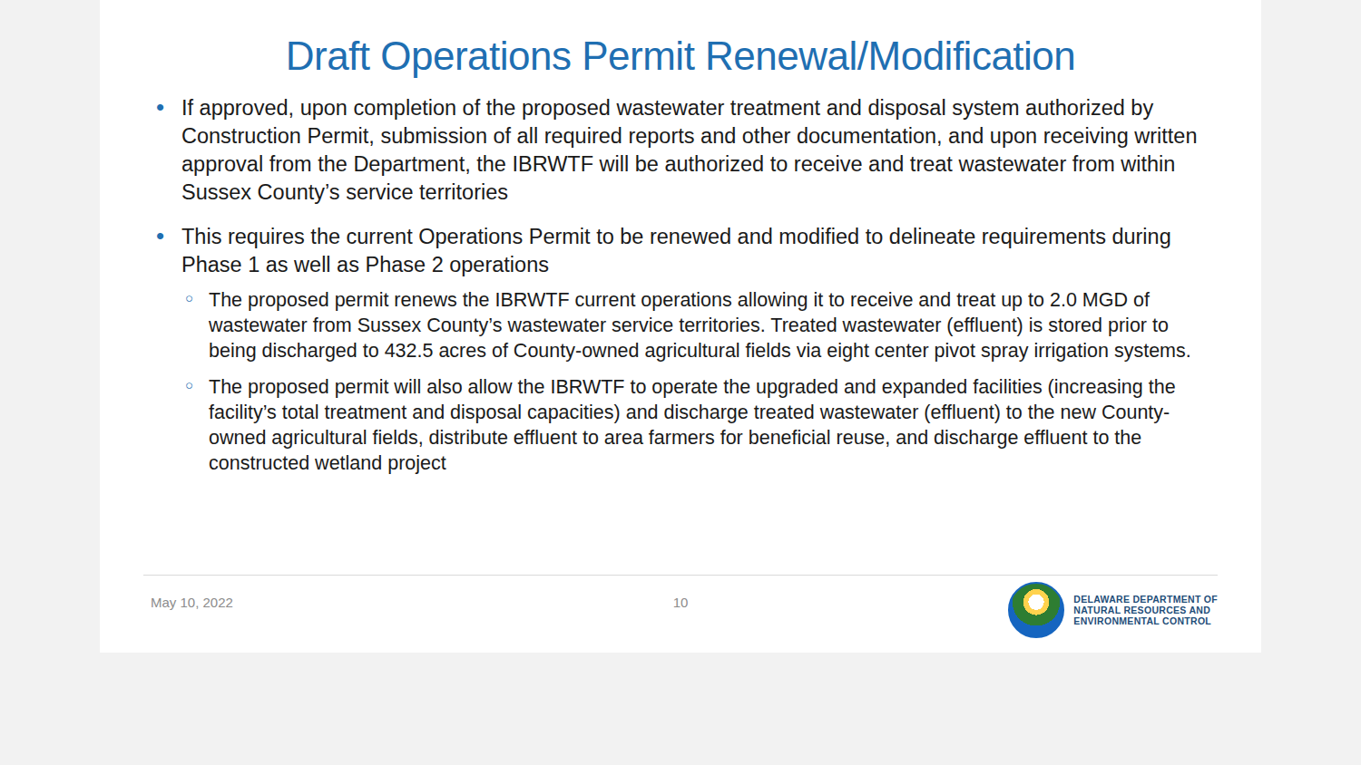Draft Operations Permit Renewal/Modification
If approved, upon completion of the proposed wastewater treatment and disposal system authorized by Construction Permit, submission of all required reports and other documentation, and upon receiving written approval from the Department, the IBRWTF will be authorized to receive and treat wastewater from within Sussex County’s service territories
This requires the current Operations Permit to be renewed and modified to delineate requirements during Phase 1 as well as Phase 2 operations
The proposed permit renews the IBRWTF current operations allowing it to receive and treat up to 2.0 MGD of wastewater from Sussex County’s wastewater service territories. Treated wastewater (effluent) is stored prior to being discharged to 432.5 acres of County-owned agricultural fields via eight center pivot spray irrigation systems.
The proposed permit will also allow the IBRWTF to operate the upgraded and expanded facilities (increasing the facility’s total treatment and disposal capacities) and discharge treated wastewater (effluent) to the new County-owned agricultural fields, distribute effluent to area farmers for beneficial reuse, and discharge effluent to the constructed wetland project
May 10, 2022
10
Delaware Department of Natural Resources and Environmental Control